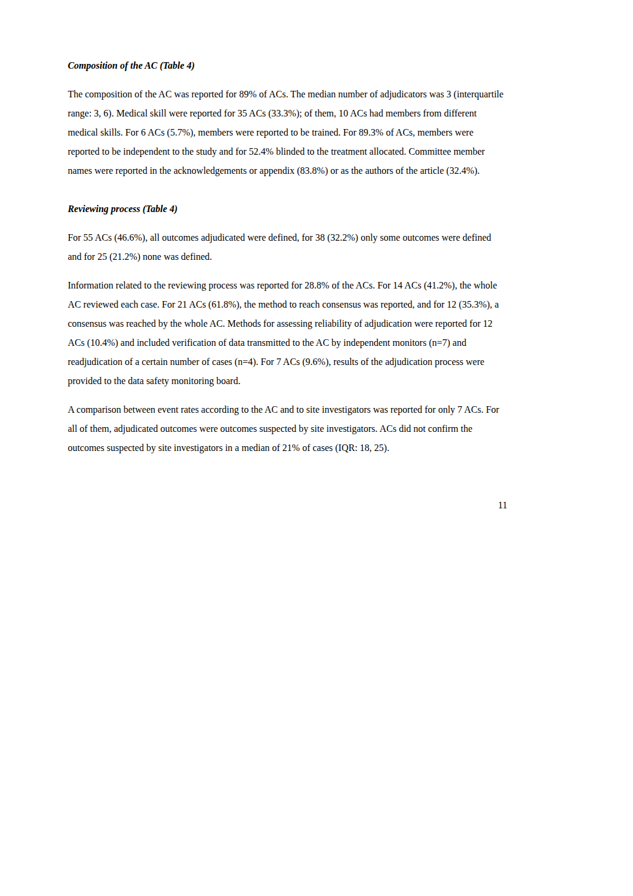Composition of the AC (Table 4)
The composition of the AC was reported for 89% of ACs. The median number of adjudicators was 3 (interquartile range: 3, 6). Medical skill were reported for 35 ACs (33.3%); of them, 10 ACs had members from different medical skills. For 6 ACs (5.7%), members were reported to be trained. For 89.3% of ACs, members were reported to be independent to the study and for 52.4% blinded to the treatment allocated. Committee member names were reported in the acknowledgements or appendix (83.8%) or as the authors of the article (32.4%).
Reviewing process (Table 4)
For 55 ACs (46.6%), all outcomes adjudicated were defined, for 38 (32.2%) only some outcomes were defined and for 25 (21.2%) none was defined.
Information related to the reviewing process was reported for 28.8% of the ACs. For 14 ACs (41.2%), the whole AC reviewed each case. For 21 ACs (61.8%), the method to reach consensus was reported, and for 12 (35.3%), a consensus was reached by the whole AC. Methods for assessing reliability of adjudication were reported for 12 ACs (10.4%) and included verification of data transmitted to the AC by independent monitors (n=7) and readjudication of a certain number of cases (n=4). For 7 ACs (9.6%), results of the adjudication process were provided to the data safety monitoring board.
A comparison between event rates according to the AC and to site investigators was reported for only 7 ACs. For all of them, adjudicated outcomes were outcomes suspected by site investigators. ACs did not confirm the outcomes suspected by site investigators in a median of 21% of cases (IQR: 18, 25).
11